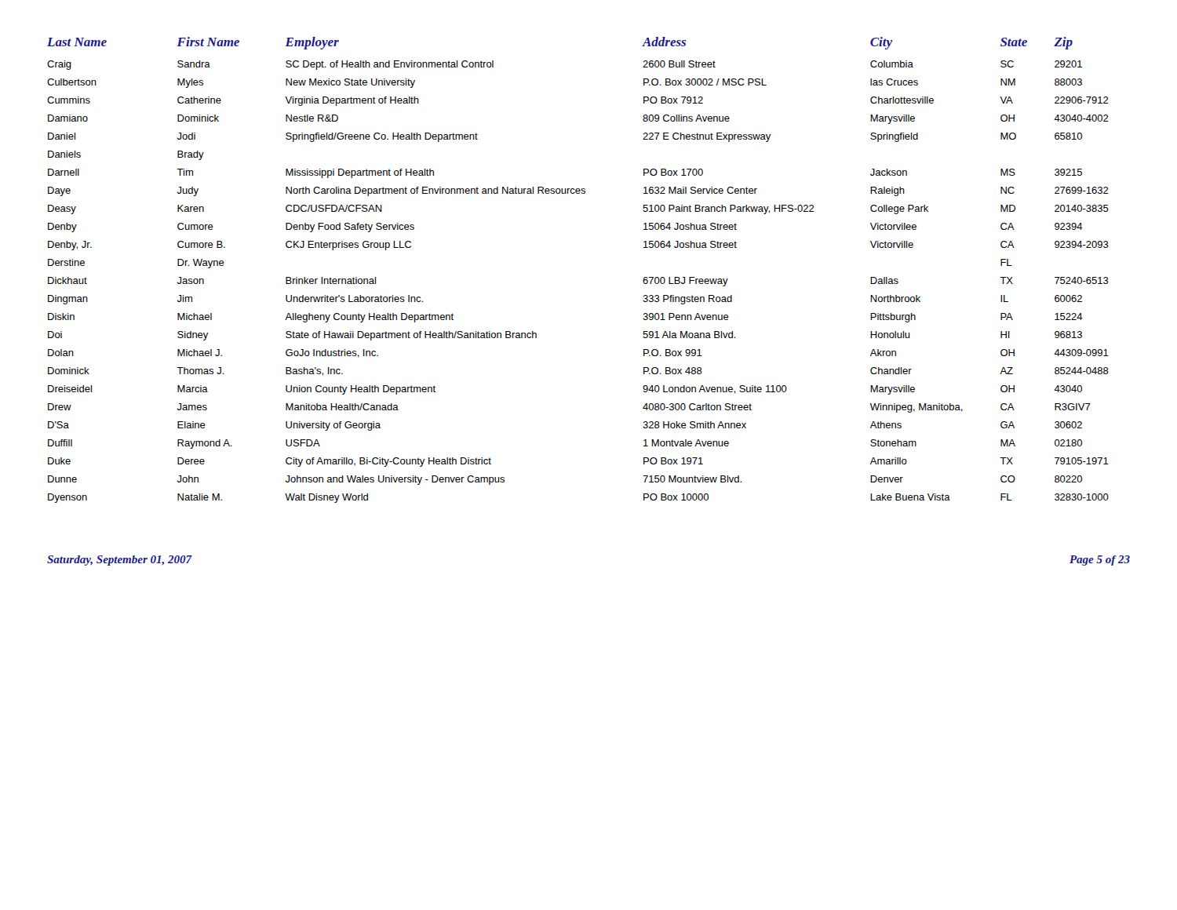| Last Name | First Name | Employer | Address | City | State | Zip |
| --- | --- | --- | --- | --- | --- | --- |
| Craig | Sandra | SC Dept. of Health and Environmental Control | 2600 Bull Street | Columbia | SC | 29201 |
| Culbertson | Myles | New Mexico State University | P.O. Box 30002 / MSC PSL | las Cruces | NM | 88003 |
| Cummins | Catherine | Virginia Department of Health | PO Box 7912 | Charlottesville | VA | 22906-7912 |
| Damiano | Dominick | Nestle R&D | 809 Collins Avenue | Marysville | OH | 43040-4002 |
| Daniel | Jodi | Springfield/Greene Co. Health Department | 227 E Chestnut Expressway | Springfield | MO | 65810 |
| Daniels | Brady | | | | | |
| Darnell | Tim | Mississippi Department of Health | PO Box 1700 | Jackson | MS | 39215 |
| Daye | Judy | North Carolina Department of Environment and Natural Resources | 1632 Mail Service Center | Raleigh | NC | 27699-1632 |
| Deasy | Karen | CDC/USFDA/CFSAN | 5100 Paint Branch Parkway, HFS-022 | College Park | MD | 20140-3835 |
| Denby | Cumore | Denby Food Safety Services | 15064 Joshua Street | Victorvilee | CA | 92394 |
| Denby, Jr. | Cumore B. | CKJ Enterprises Group LLC | 15064 Joshua Street | Victorville | CA | 92394-2093 |
| Derstine | Dr. Wayne | | | | FL | |
| Dickhaut | Jason | Brinker International | 6700 LBJ Freeway | Dallas | TX | 75240-6513 |
| Dingman | Jim | Underwriter's Laboratories Inc. | 333 Pfingsten Road | Northbrook | IL | 60062 |
| Diskin | Michael | Allegheny County Health Department | 3901 Penn Avenue | Pittsburgh | PA | 15224 |
| Doi | Sidney | State of Hawaii Department of Health/Sanitation Branch | 591 Ala Moana Blvd. | Honolulu | HI | 96813 |
| Dolan | Michael J. | GoJo Industries, Inc. | P.O. Box 991 | Akron | OH | 44309-0991 |
| Dominick | Thomas J. | Basha's, Inc. | P.O. Box 488 | Chandler | AZ | 85244-0488 |
| Dreiseidel | Marcia | Union County Health Department | 940 London Avenue, Suite 1100 | Marysville | OH | 43040 |
| Drew | James | Manitoba Health/Canada | 4080-300 Carlton Street | Winnipeg, Manitoba, | CA | R3GIV7 |
| D'Sa | Elaine | University of Georgia | 328 Hoke Smith Annex | Athens | GA | 30602 |
| Duffill | Raymond A. | USFDA | 1 Montvale Avenue | Stoneham | MA | 02180 |
| Duke | Deree | City of Amarillo, Bi-City-County Health District | PO Box 1971 | Amarillo | TX | 79105-1971 |
| Dunne | John | Johnson and Wales University - Denver Campus | 7150 Mountview Blvd. | Denver | CO | 80220 |
| Dyenson | Natalie M. | Walt Disney World | PO Box 10000 | Lake Buena Vista | FL | 32830-1000 |
Saturday, September 01, 2007 Page 5 of 23